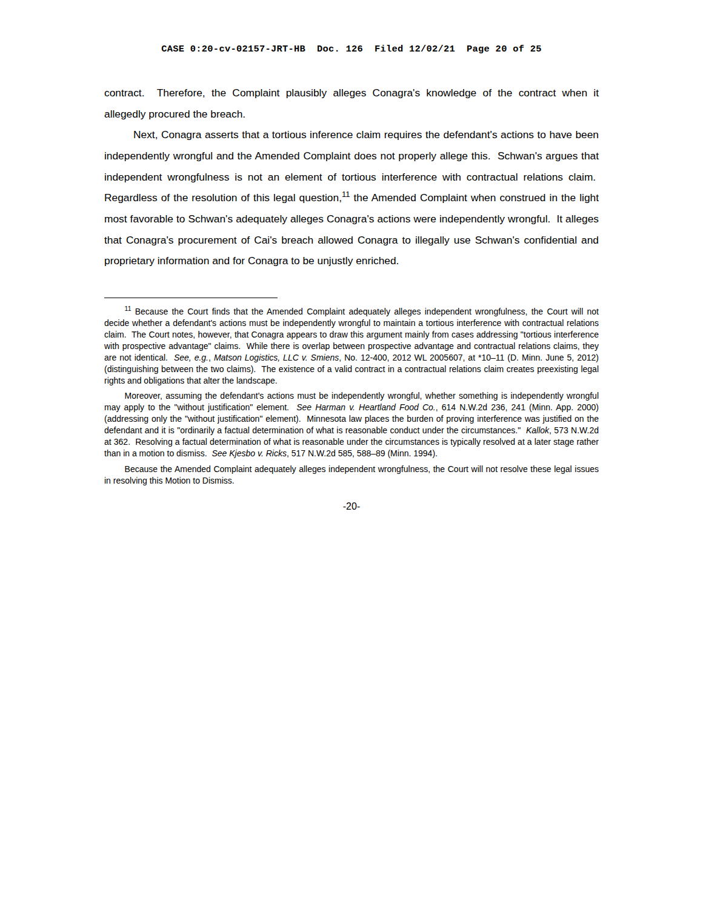CASE 0:20-cv-02157-JRT-HB Doc. 126 Filed 12/02/21 Page 20 of 25
contract. Therefore, the Complaint plausibly alleges Conagra's knowledge of the contract when it allegedly procured the breach.
Next, Conagra asserts that a tortious inference claim requires the defendant's actions to have been independently wrongful and the Amended Complaint does not properly allege this. Schwan's argues that independent wrongfulness is not an element of tortious interference with contractual relations claim. Regardless of the resolution of this legal question,11 the Amended Complaint when construed in the light most favorable to Schwan's adequately alleges Conagra's actions were independently wrongful. It alleges that Conagra's procurement of Cai's breach allowed Conagra to illegally use Schwan's confidential and proprietary information and for Conagra to be unjustly enriched.
11 Because the Court finds that the Amended Complaint adequately alleges independent wrongfulness, the Court will not decide whether a defendant's actions must be independently wrongful to maintain a tortious interference with contractual relations claim. The Court notes, however, that Conagra appears to draw this argument mainly from cases addressing "tortious interference with prospective advantage" claims. While there is overlap between prospective advantage and contractual relations claims, they are not identical. See, e.g., Matson Logistics, LLC v. Smiens, No. 12-400, 2012 WL 2005607, at *10–11 (D. Minn. June 5, 2012) (distinguishing between the two claims). The existence of a valid contract in a contractual relations claim creates preexisting legal rights and obligations that alter the landscape.
Moreover, assuming the defendant's actions must be independently wrongful, whether something is independently wrongful may apply to the "without justification" element. See Harman v. Heartland Food Co., 614 N.W.2d 236, 241 (Minn. App. 2000) (addressing only the "without justification" element). Minnesota law places the burden of proving interference was justified on the defendant and it is "ordinarily a factual determination of what is reasonable conduct under the circumstances." Kallok, 573 N.W.2d at 362. Resolving a factual determination of what is reasonable under the circumstances is typically resolved at a later stage rather than in a motion to dismiss. See Kjesbo v. Ricks, 517 N.W.2d 585, 588–89 (Minn. 1994).
Because the Amended Complaint adequately alleges independent wrongfulness, the Court will not resolve these legal issues in resolving this Motion to Dismiss.
-20-